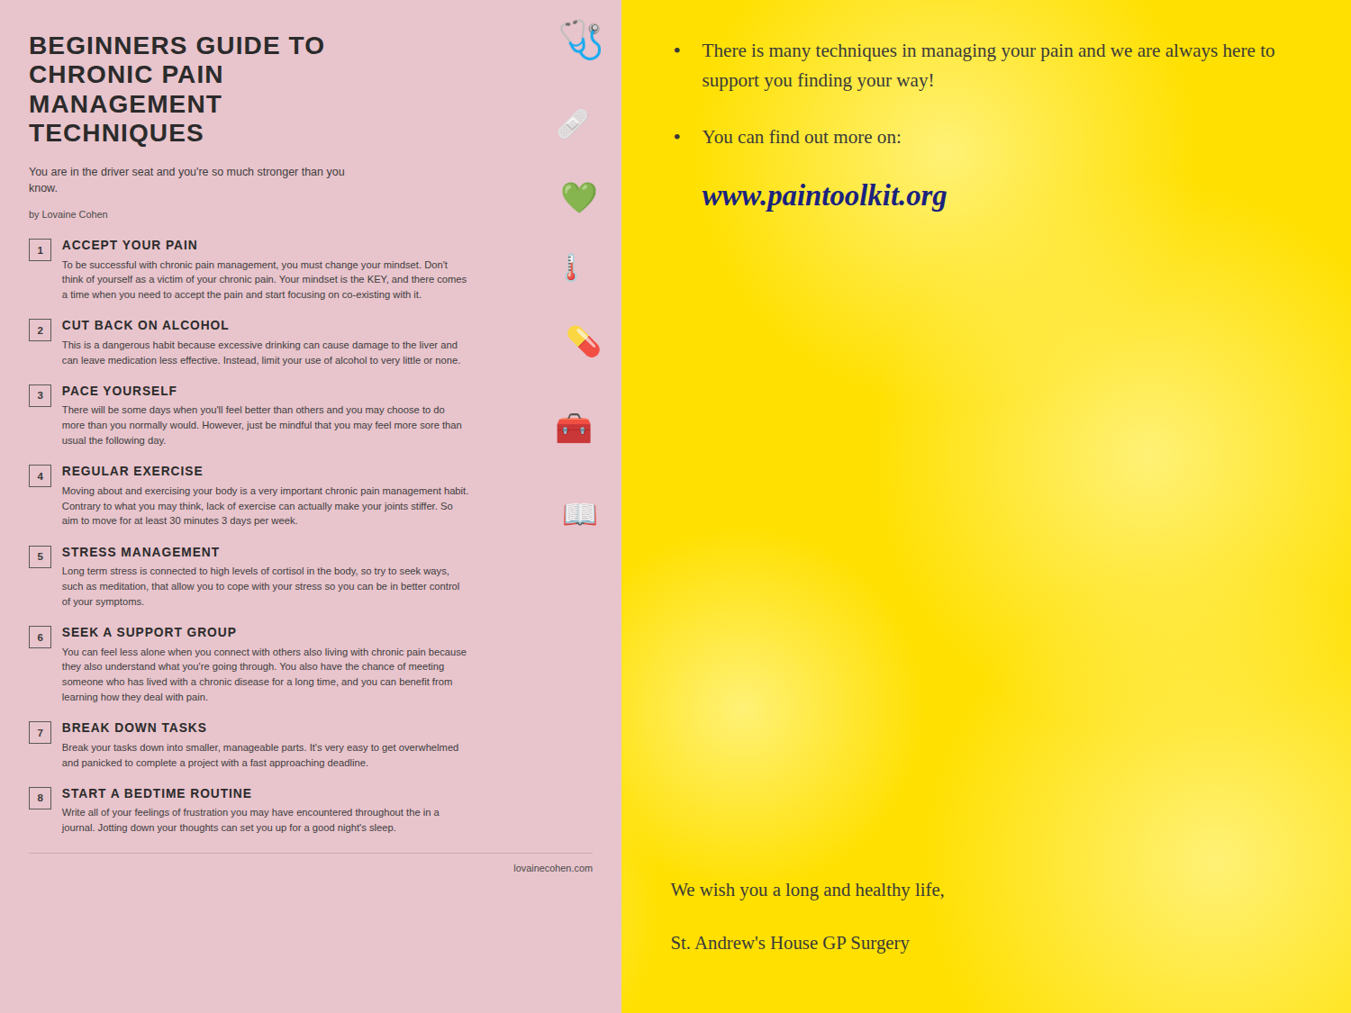🩺 🩹 💚 🌡️ 💊 🧰 📖
Beginners Guide to Chronic Pain Management Techniques
You are in the driver seat and you're so much stronger than you know.
by Lovaine Cohen
Accept Your Pain
To be successful with chronic pain management, you must change your mindset. Don't think of yourself as a victim of your chronic pain. Your mindset is the KEY, and there comes a time when you need to accept the pain and start focusing on co-existing with it.
Cut Back on Alcohol
This is a dangerous habit because excessive drinking can cause damage to the liver and can leave medication less effective. Instead, limit your use of alcohol to very little or none.
Pace Yourself
There will be some days when you'll feel better than others and you may choose to do more than you normally would. However, just be mindful that you may feel more sore than usual the following day.
Regular Exercise
Moving about and exercising your body is a very important chronic pain management habit. Contrary to what you may think, lack of exercise can actually make your joints stiffer. So aim to move for at least 30 minutes 3 days per week.
Stress Management
Long term stress is connected to high levels of cortisol in the body, so try to seek ways, such as meditation, that allow you to cope with your stress so you can be in better control of your symptoms.
Seek a Support Group
You can feel less alone when you connect with others also living with chronic pain because they also understand what you're going through. You also have the chance of meeting someone who has lived with a chronic disease for a long time, and you can benefit from learning how they deal with pain.
Break Down Tasks
Break your tasks down into smaller, manageable parts. It's very easy to get overwhelmed and panicked to complete a project with a fast approaching deadline.
Start a Bedtime Routine
Write all of your feelings of frustration you may have encountered throughout the in a journal. Jotting down your thoughts can set you up for a good night's sleep.
lovainecohen.com
There is many techniques in managing your pain and we are always here to support you finding your way!
You can find out more on:
www.paintoolkit.org
We wish you a long and healthy life,
St. Andrew's House GP Surgery